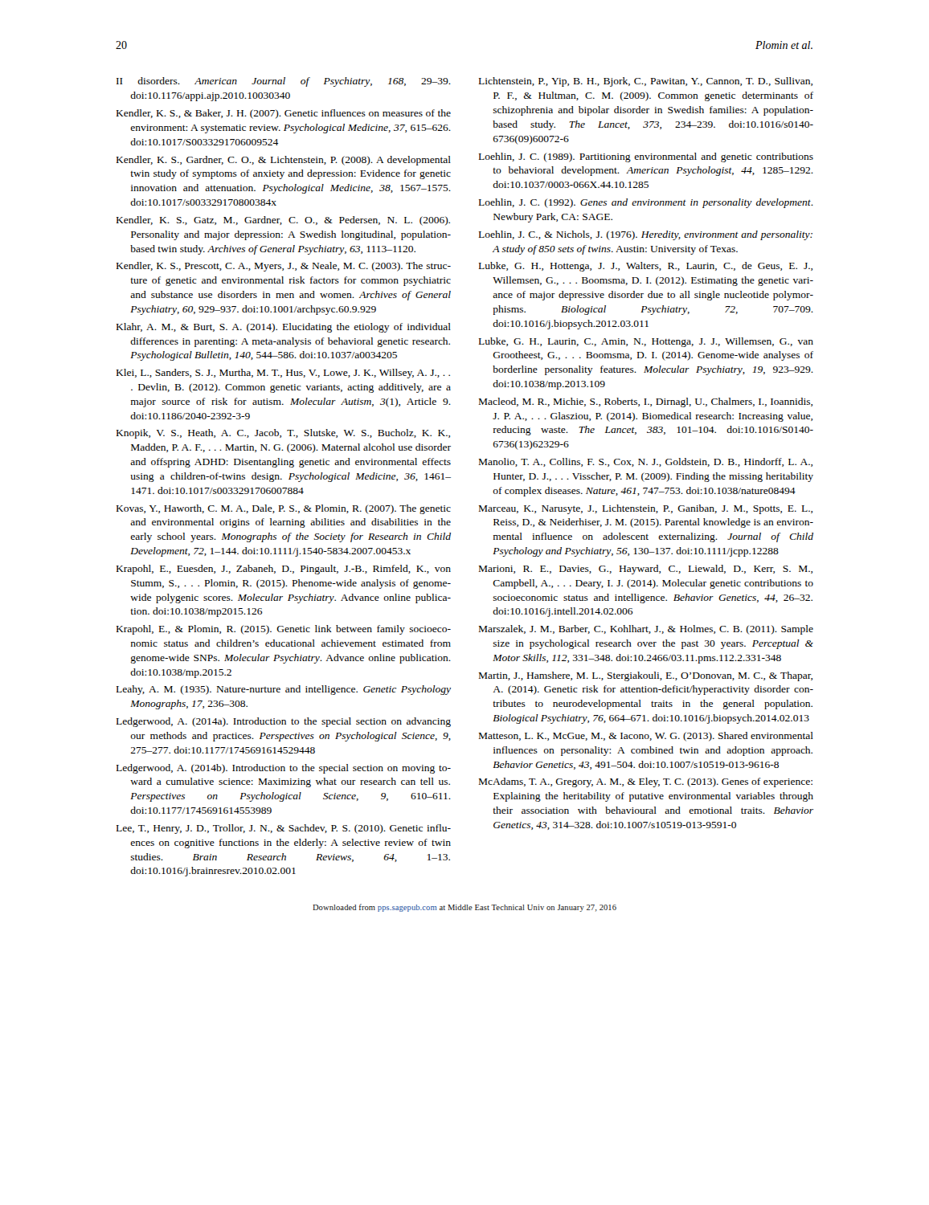20 Plomin et al.
II disorders. American Journal of Psychiatry, 168, 29–39. doi:10.1176/appi.ajp.2010.10030340
Kendler, K. S., & Baker, J. H. (2007). Genetic influences on measures of the environment: A systematic review. Psychological Medicine, 37, 615–626. doi:10.1017/S0033291706009524
Kendler, K. S., Gardner, C. O., & Lichtenstein, P. (2008). A developmental twin study of symptoms of anxiety and depression: Evidence for genetic innovation and attenuation. Psychological Medicine, 38, 1567–1575. doi:10.1017/s003329170800384x
Kendler, K. S., Gatz, M., Gardner, C. O., & Pedersen, N. L. (2006). Personality and major depression: A Swedish longitudinal, population-based twin study. Archives of General Psychiatry, 63, 1113–1120.
Kendler, K. S., Prescott, C. A., Myers, J., & Neale, M. C. (2003). The structure of genetic and environmental risk factors for common psychiatric and substance use disorders in men and women. Archives of General Psychiatry, 60, 929–937. doi:10.1001/archpsyc.60.9.929
Klahr, A. M., & Burt, S. A. (2014). Elucidating the etiology of individual differences in parenting: A meta-analysis of behavioral genetic research. Psychological Bulletin, 140, 544–586. doi:10.1037/a0034205
Klei, L., Sanders, S. J., Murtha, M. T., Hus, V., Lowe, J. K., Willsey, A. J., . . . Devlin, B. (2012). Common genetic variants, acting additively, are a major source of risk for autism. Molecular Autism, 3(1), Article 9. doi:10.1186/2040-2392-3-9
Knopik, V. S., Heath, A. C., Jacob, T., Slutske, W. S., Bucholz, K. K., Madden, P. A. F., . . . Martin, N. G. (2006). Maternal alcohol use disorder and offspring ADHD: Disentangling genetic and environmental effects using a children-of-twins design. Psychological Medicine, 36, 1461–1471. doi:10.1017/s0033291706007884
Kovas, Y., Haworth, C. M. A., Dale, P. S., & Plomin, R. (2007). The genetic and environmental origins of learning abilities and disabilities in the early school years. Monographs of the Society for Research in Child Development, 72, 1–144. doi:10.1111/j.1540-5834.2007.00453.x
Krapohl, E., Euesden, J., Zabaneh, D., Pingault, J.-B., Rimfeld, K., von Stumm, S., . . . Plomin, R. (2015). Phenome-wide analysis of genome-wide polygenic scores. Molecular Psychiatry. Advance online publication. doi:10.1038/mp2015.126
Krapohl, E., & Plomin, R. (2015). Genetic link between family socioeconomic status and children’s educational achievement estimated from genome-wide SNPs. Molecular Psychiatry. Advance online publication. doi:10.1038/mp.2015.2
Leahy, A. M. (1935). Nature-nurture and intelligence. Genetic Psychology Monographs, 17, 236–308.
Ledgerwood, A. (2014a). Introduction to the special section on advancing our methods and practices. Perspectives on Psychological Science, 9, 275–277. doi:10.1177/1745691614529448
Ledgerwood, A. (2014b). Introduction to the special section on moving toward a cumulative science: Maximizing what our research can tell us. Perspectives on Psychological Science, 9, 610–611. doi:10.1177/1745691614553989
Lee, T., Henry, J. D., Trollor, J. N., & Sachdev, P. S. (2010). Genetic influences on cognitive functions in the elderly: A selective review of twin studies. Brain Research Reviews, 64, 1–13. doi:10.1016/j.brainresrev.2010.02.001
Lichtenstein, P., Yip, B. H., Bjork, C., Pawitan, Y., Cannon, T. D., Sullivan, P. F., & Hultman, C. M. (2009). Common genetic determinants of schizophrenia and bipolar disorder in Swedish families: A population-based study. The Lancet, 373, 234–239. doi:10.1016/s0140-6736(09)60072-6
Loehlin, J. C. (1989). Partitioning environmental and genetic contributions to behavioral development. American Psychologist, 44, 1285–1292. doi:10.1037/0003-066X.44.10.1285
Loehlin, J. C. (1992). Genes and environment in personality development. Newbury Park, CA: SAGE.
Loehlin, J. C., & Nichols, J. (1976). Heredity, environment and personality: A study of 850 sets of twins. Austin: University of Texas.
Lubke, G. H., Hottenga, J. J., Walters, R., Laurin, C., de Geus, E. J., Willemsen, G., . . . Boomsma, D. I. (2012). Estimating the genetic variance of major depressive disorder due to all single nucleotide polymorphisms. Biological Psychiatry, 72, 707–709. doi:10.1016/j.biopsych.2012.03.011
Lubke, G. H., Laurin, C., Amin, N., Hottenga, J. J., Willemsen, G., van Grootheest, G., . . . Boomsma, D. I. (2014). Genome-wide analyses of borderline personality features. Molecular Psychiatry, 19, 923–929. doi:10.1038/mp.2013.109
Macleod, M. R., Michie, S., Roberts, I., Dirnagl, U., Chalmers, I., Ioannidis, J. P. A., . . . Glasziou, P. (2014). Biomedical research: Increasing value, reducing waste. The Lancet, 383, 101–104. doi:10.1016/S0140-6736(13)62329-6
Manolio, T. A., Collins, F. S., Cox, N. J., Goldstein, D. B., Hindorff, L. A., Hunter, D. J., . . . Visscher, P. M. (2009). Finding the missing heritability of complex diseases. Nature, 461, 747–753. doi:10.1038/nature08494
Marceau, K., Narusyte, J., Lichtenstein, P., Ganiban, J. M., Spotts, E. L., Reiss, D., & Neiderhiser, J. M. (2015). Parental knowledge is an environmental influence on adolescent externalizing. Journal of Child Psychology and Psychiatry, 56, 130–137. doi:10.1111/jcpp.12288
Marioni, R. E., Davies, G., Hayward, C., Liewald, D., Kerr, S. M., Campbell, A., . . . Deary, I. J. (2014). Molecular genetic contributions to socioeconomic status and intelligence. Behavior Genetics, 44, 26–32. doi:10.1016/j.intell.2014.02.006
Marszalek, J. M., Barber, C., Kohlhart, J., & Holmes, C. B. (2011). Sample size in psychological research over the past 30 years. Perceptual & Motor Skills, 112, 331–348. doi:10.2466/03.11.pms.112.2.331-348
Martin, J., Hamshere, M. L., Stergiakouli, E., O’Donovan, M. C., & Thapar, A. (2014). Genetic risk for attention-deficit/hyperactivity disorder contributes to neurodevelopmental traits in the general population. Biological Psychiatry, 76, 664–671. doi:10.1016/j.biopsych.2014.02.013
Matteson, L. K., McGue, M., & Iacono, W. G. (2013). Shared environmental influences on personality: A combined twin and adoption approach. Behavior Genetics, 43, 491–504. doi:10.1007/s10519-013-9616-8
McAdams, T. A., Gregory, A. M., & Eley, T. C. (2013). Genes of experience: Explaining the heritability of putative environmental variables through their association with behavioural and emotional traits. Behavior Genetics, 43, 314–328. doi:10.1007/s10519-013-9591-0
Downloaded from pps.sagepub.com at Middle East Technical Univ on January 27, 2016